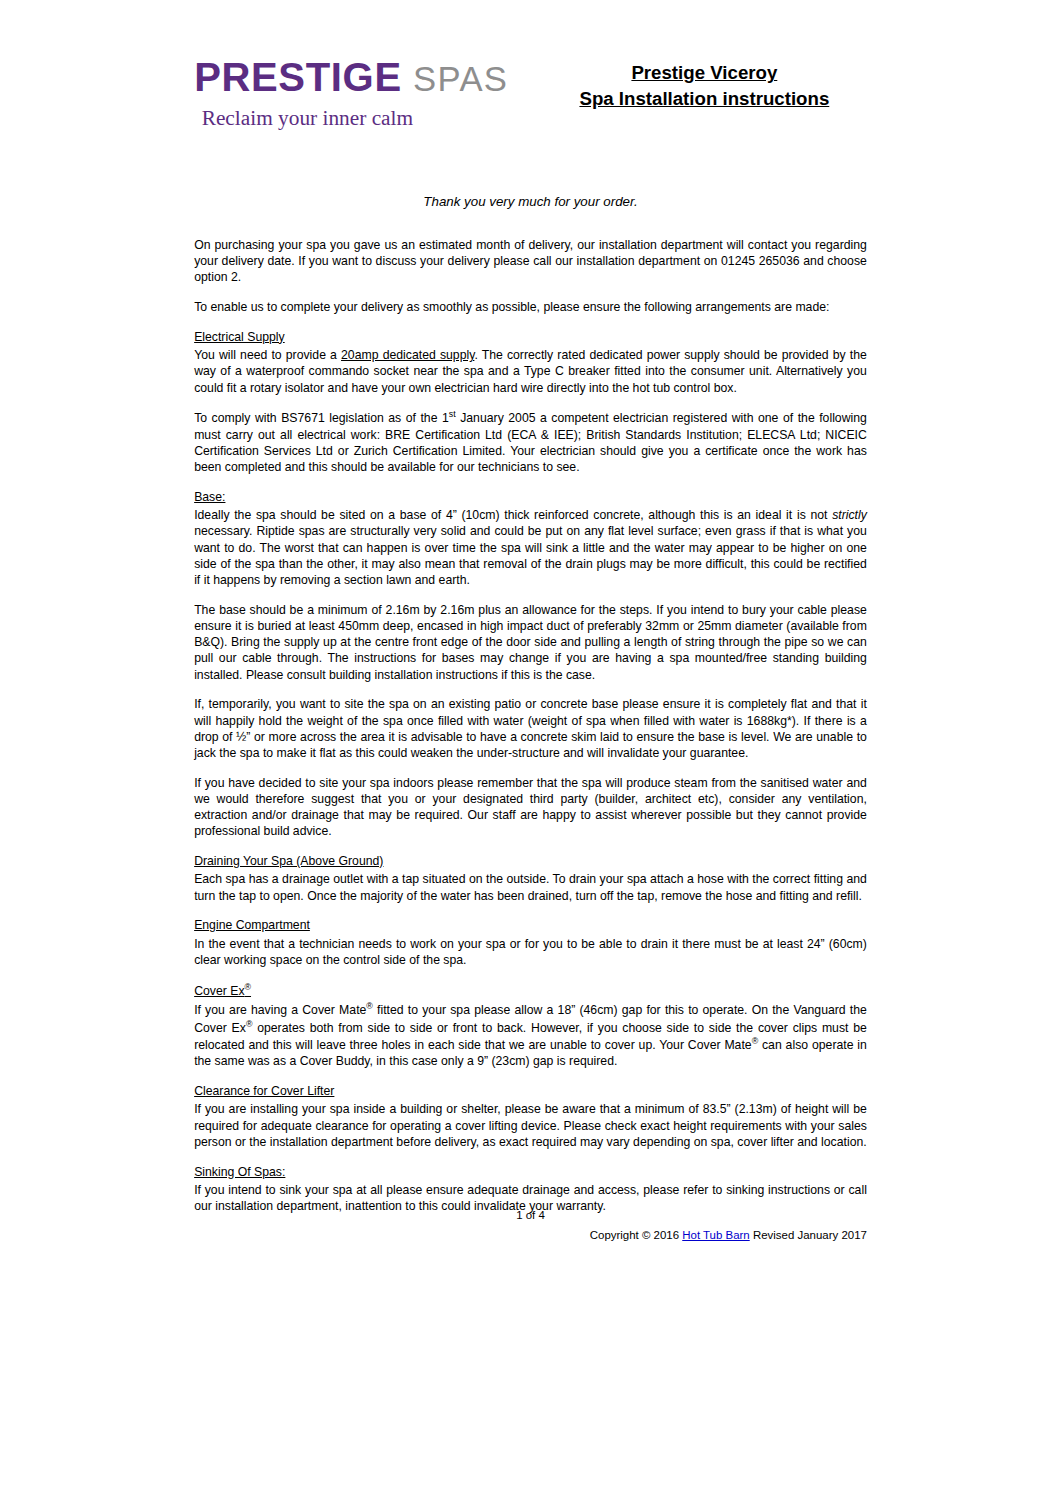PRESTIGE SPAS
Reclaim your inner calm
Prestige Viceroy
Spa Installation instructions
Thank you very much for your order.
On purchasing your spa you gave us an estimated month of delivery, our installation department will contact you regarding your delivery date. If you want to discuss your delivery please call our installation department on 01245 265036 and choose option 2.
To enable us to complete your delivery as smoothly as possible, please ensure the following arrangements are made:
Electrical Supply
You will need to provide a 20amp dedicated supply. The correctly rated dedicated power supply should be provided by the way of a waterproof commando socket near the spa and a Type C breaker fitted into the consumer unit. Alternatively you could fit a rotary isolator and have your own electrician hard wire directly into the hot tub control box.
To comply with BS7671 legislation as of the 1st January 2005 a competent electrician registered with one of the following must carry out all electrical work: BRE Certification Ltd (ECA & IEE); British Standards Institution; ELECSA Ltd; NICEIC Certification Services Ltd or Zurich Certification Limited. Your electrician should give you a certificate once the work has been completed and this should be available for our technicians to see.
Base:
Ideally the spa should be sited on a base of 4” (10cm) thick reinforced concrete, although this is an ideal it is not strictly necessary. Riptide spas are structurally very solid and could be put on any flat level surface; even grass if that is what you want to do. The worst that can happen is over time the spa will sink a little and the water may appear to be higher on one side of the spa than the other, it may also mean that removal of the drain plugs may be more difficult, this could be rectified if it happens by removing a section lawn and earth.
The base should be a minimum of 2.16m by 2.16m plus an allowance for the steps. If you intend to bury your cable please ensure it is buried at least 450mm deep, encased in high impact duct of preferably 32mm or 25mm diameter (available from B&Q). Bring the supply up at the centre front edge of the door side and pulling a length of string through the pipe so we can pull our cable through. The instructions for bases may change if you are having a spa mounted/free standing building installed. Please consult building installation instructions if this is the case.
If, temporarily, you want to site the spa on an existing patio or concrete base please ensure it is completely flat and that it will happily hold the weight of the spa once filled with water (weight of spa when filled with water is 1688kg*). If there is a drop of ½” or more across the area it is advisable to have a concrete skim laid to ensure the base is level. We are unable to jack the spa to make it flat as this could weaken the under-structure and will invalidate your guarantee.
If you have decided to site your spa indoors please remember that the spa will produce steam from the sanitised water and we would therefore suggest that you or your designated third party (builder, architect etc), consider any ventilation, extraction and/or drainage that may be required. Our staff are happy to assist wherever possible but they cannot provide professional build advice.
Draining Your Spa (Above Ground)
Each spa has a drainage outlet with a tap situated on the outside. To drain your spa attach a hose with the correct fitting and turn the tap to open. Once the majority of the water has been drained, turn off the tap, remove the hose and fitting and refill.
Engine Compartment
In the event that a technician needs to work on your spa or for you to be able to drain it there must be at least 24” (60cm) clear working space on the control side of the spa.
Cover Ex®
If you are having a Cover Mate® fitted to your spa please allow a 18” (46cm) gap for this to operate. On the Vanguard the Cover Ex® operates both from side to side or front to back. However, if you choose side to side the cover clips must be relocated and this will leave three holes in each side that we are unable to cover up. Your Cover Mate® can also operate in the same was as a Cover Buddy, in this case only a 9” (23cm) gap is required.
Clearance for Cover Lifter
If you are installing your spa inside a building or shelter, please be aware that a minimum of 83.5” (2.13m) of height will be required for adequate clearance for operating a cover lifting device. Please check exact height requirements with your sales person or the installation department before delivery, as exact required may vary depending on spa, cover lifter and location.
Sinking Of Spas:
If you intend to sink your spa at all please ensure adequate drainage and access, please refer to sinking instructions or call our installation department, inattention to this could invalidate your warranty.
1 of 4
Copyright © 2016 Hot Tub Barn Revised January 2017